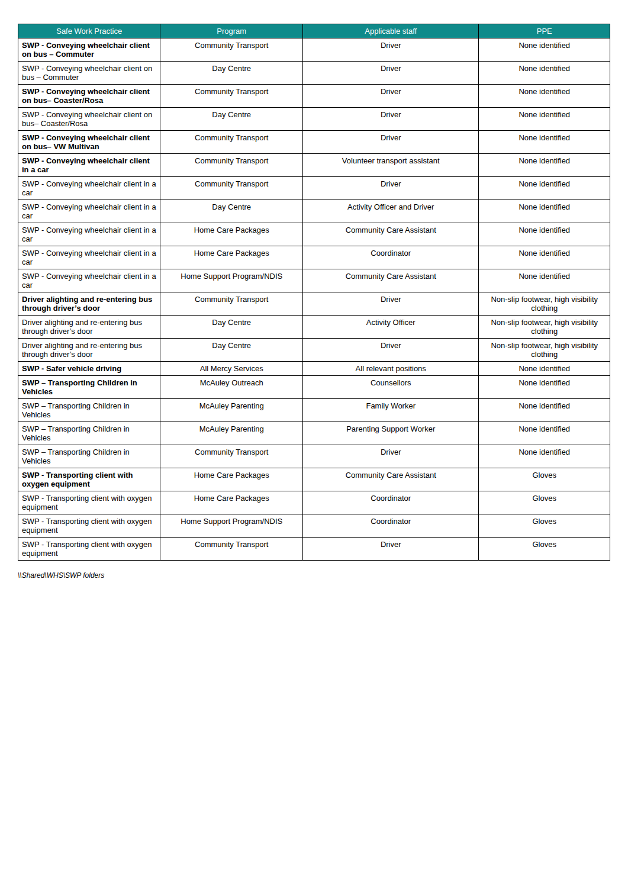| Safe Work Practice | Program | Applicable staff | PPE |
| --- | --- | --- | --- |
| SWP - Conveying wheelchair client on bus – Commuter | Community Transport | Driver | None identified |
| SWP - Conveying wheelchair client on bus – Commuter | Day Centre | Driver | None identified |
| SWP - Conveying wheelchair client on bus– Coaster/Rosa | Community Transport | Driver | None identified |
| SWP - Conveying wheelchair client on bus– Coaster/Rosa | Day Centre | Driver | None identified |
| SWP - Conveying wheelchair client on bus– VW Multivan | Community Transport | Driver | None identified |
| SWP - Conveying wheelchair client in a car | Community Transport | Volunteer transport assistant | None identified |
| SWP - Conveying wheelchair client in a car | Community Transport | Driver | None identified |
| SWP - Conveying wheelchair client in a car | Day Centre | Activity Officer and Driver | None identified |
| SWP - Conveying wheelchair client in a car | Home Care Packages | Community Care Assistant | None identified |
| SWP - Conveying wheelchair client in a car | Home Care Packages | Coordinator | None identified |
| SWP - Conveying wheelchair client in a car | Home Support Program/NDIS | Community Care Assistant | None identified |
| Driver alighting and re-entering bus through driver’s door | Community Transport | Driver | Non-slip footwear, high visibility clothing |
| Driver alighting and re-entering bus through driver’s door | Day Centre | Activity Officer | Non-slip footwear, high visibility clothing |
| Driver alighting and re-entering bus through driver’s door | Day Centre | Driver | Non-slip footwear, high visibility clothing |
| SWP - Safer vehicle driving | All Mercy Services | All relevant positions | None identified |
| SWP – Transporting Children in Vehicles | McAuley Outreach | Counsellors | None identified |
| SWP – Transporting Children in Vehicles | McAuley Parenting | Family Worker | None identified |
| SWP – Transporting Children in Vehicles | McAuley Parenting | Parenting Support Worker | None identified |
| SWP – Transporting Children in Vehicles | Community Transport | Driver | None identified |
| SWP - Transporting client with oxygen equipment | Home Care Packages | Community Care Assistant | Gloves |
| SWP - Transporting client with oxygen equipment | Home Care Packages | Coordinator | Gloves |
| SWP - Transporting client with oxygen equipment | Home Support Program/NDIS | Coordinator | Gloves |
| SWP - Transporting client with oxygen equipment | Community Transport | Driver | Gloves |
\\Shared\WHS\SWP folders